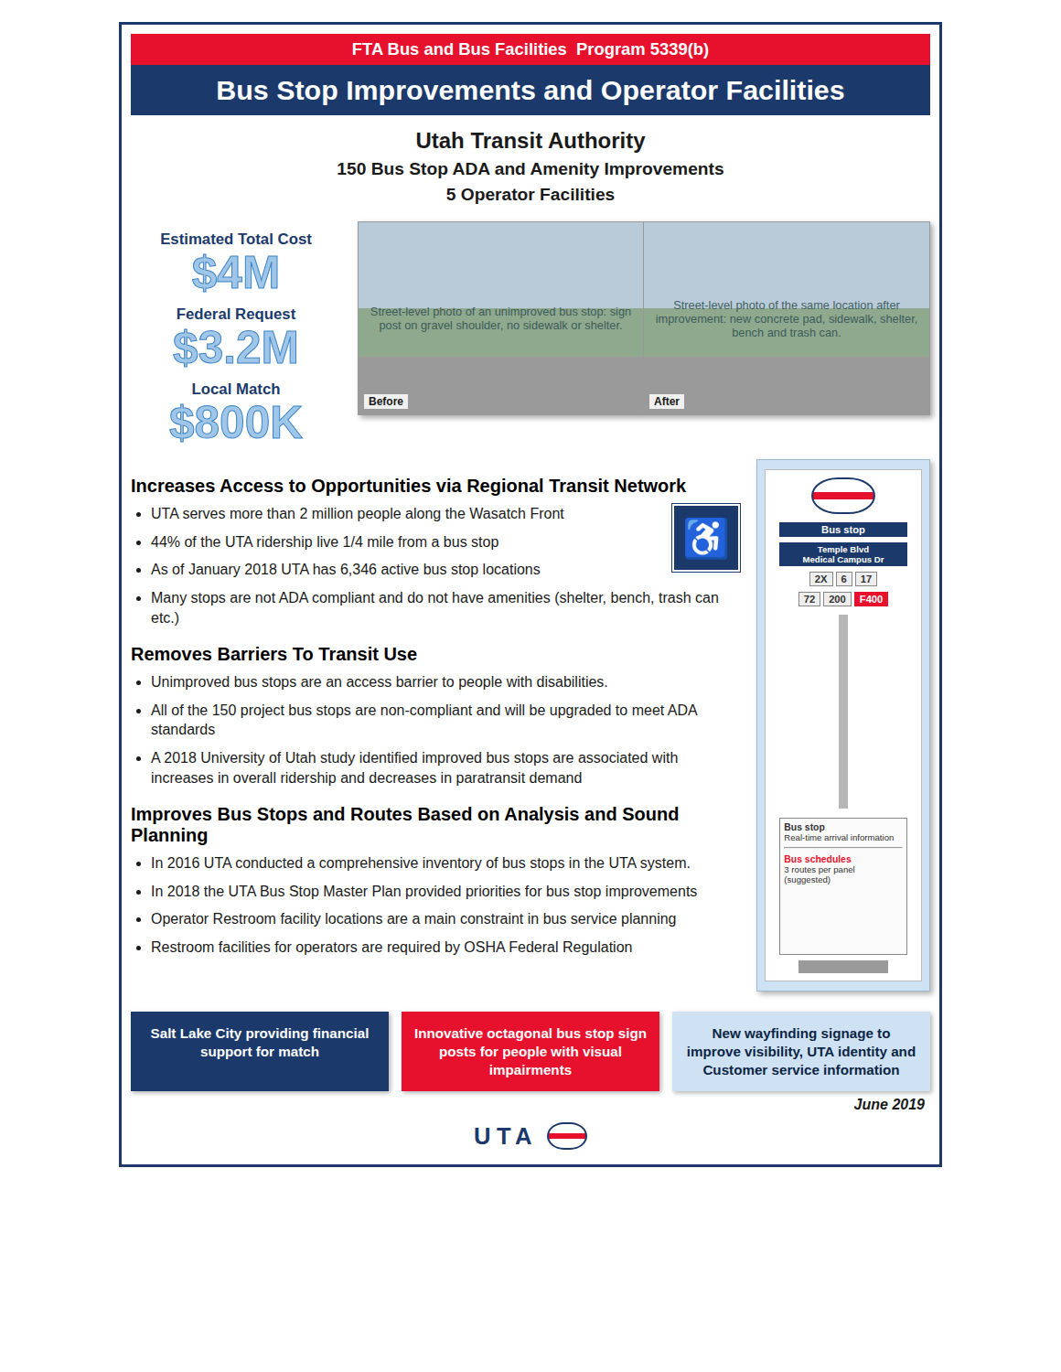FTA Bus and Bus Facilities Program 5339(b)
Bus Stop Improvements and Operator Facilities
Utah Transit Authority
150 Bus Stop ADA and Amenity Improvements
5 Operator Facilities
Estimated Total Cost
$4M
Federal Request
$3.2M
Local Match
$800K
Street-level photo of an unimproved bus stop: sign post on gravel shoulder, no sidewalk or shelter.
Before
Street-level photo of the same location after improvement: new concrete pad, sidewalk, shelter, bench and trash can.
After
Increases Access to Opportunities via Regional Transit Network
♿
UTA serves more than 2 million people along the Wasatch Front
44% of the UTA ridership live 1/4 mile from a bus stop
As of January 2018 UTA has 6,346 active bus stop locations
Many stops are not ADA compliant and do not have amenities (shelter, bench, trash can etc.)
Removes Barriers To Transit Use
Unimproved bus stops are an access barrier to people with disabilities.
All of the 150 project bus stops are non-compliant and will be upgraded to meet ADA standards
A 2018 University of Utah study identified improved bus stops are associated with increases in overall ridership and decreases in paratransit demand
Improves Bus Stops and Routes Based on Analysis and Sound Planning
In 2016 UTA conducted a comprehensive inventory of bus stops in the UTA system.
In 2018 the UTA Bus Stop Master Plan provided priorities for bus stop improvements
Operator Restroom facility locations are a main constraint in bus service planning
Restroom facilities for operators are required by OSHA Federal Regulation
Bus stop
Temple Blvd
Medical Campus Dr
2X 6 17
72 200 F400
Bus stop
Real-time arrival information
Bus schedules
3 routes per panel (suggested)
Salt Lake City providing financial support for match
Innovative octagonal bus stop sign posts for people with visual impairments
New wayfinding signage to improve visibility, UTA identity and Customer service information
June 2019
UTA